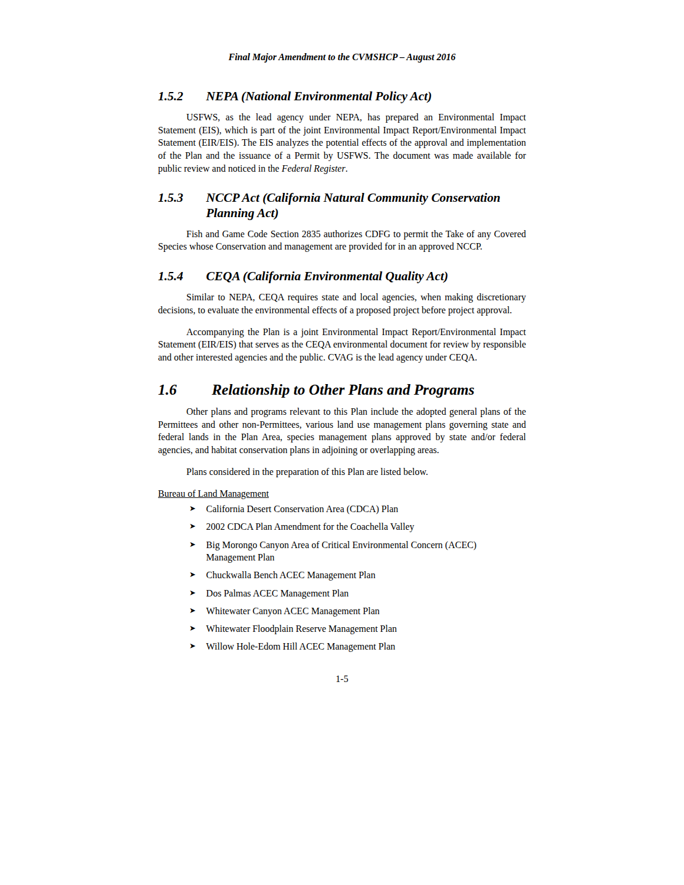Final Major Amendment to the CVMSHCP – August 2016
1.5.2 NEPA (National Environmental Policy Act)
USFWS, as the lead agency under NEPA, has prepared an Environmental Impact Statement (EIS), which is part of the joint Environmental Impact Report/Environmental Impact Statement (EIR/EIS). The EIS analyzes the potential effects of the approval and implementation of the Plan and the issuance of a Permit by USFWS. The document was made available for public review and noticed in the Federal Register.
1.5.3 NCCP Act (California Natural Community Conservation Planning Act)
Fish and Game Code Section 2835 authorizes CDFG to permit the Take of any Covered Species whose Conservation and management are provided for in an approved NCCP.
1.5.4 CEQA (California Environmental Quality Act)
Similar to NEPA, CEQA requires state and local agencies, when making discretionary decisions, to evaluate the environmental effects of a proposed project before project approval.
Accompanying the Plan is a joint Environmental Impact Report/Environmental Impact Statement (EIR/EIS) that serves as the CEQA environmental document for review by responsible and other interested agencies and the public. CVAG is the lead agency under CEQA.
1.6 Relationship to Other Plans and Programs
Other plans and programs relevant to this Plan include the adopted general plans of the Permittees and other non-Permittees, various land use management plans governing state and federal lands in the Plan Area, species management plans approved by state and/or federal agencies, and habitat conservation plans in adjoining or overlapping areas.
Plans considered in the preparation of this Plan are listed below.
Bureau of Land Management
California Desert Conservation Area (CDCA) Plan
2002 CDCA Plan Amendment for the Coachella Valley
Big Morongo Canyon Area of Critical Environmental Concern (ACEC) Management Plan
Chuckwalla Bench ACEC Management Plan
Dos Palmas ACEC Management Plan
Whitewater Canyon ACEC Management Plan
Whitewater Floodplain Reserve Management Plan
Willow Hole-Edom Hill ACEC Management Plan
1-5